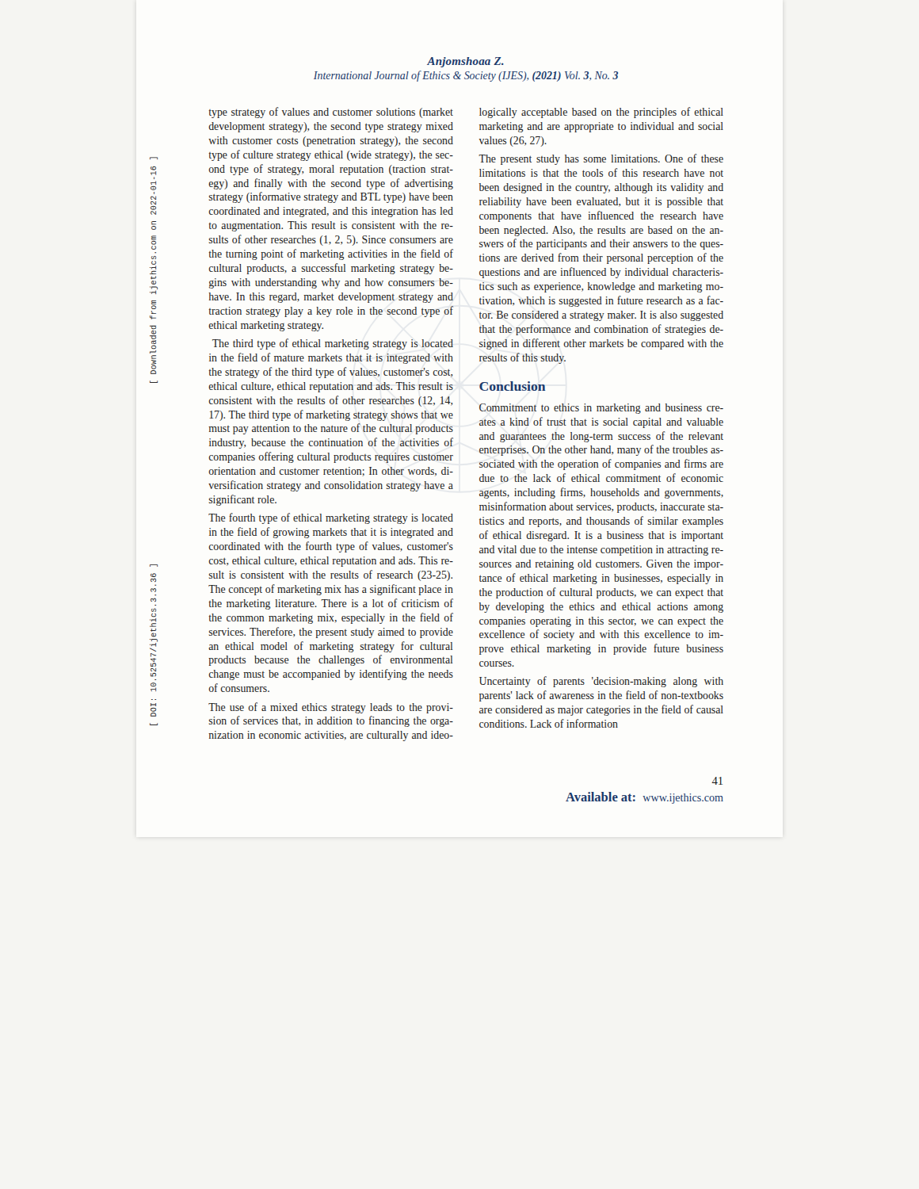[ DOI: 10.52547/ijethics.3.3.36 ]
[ Downloaded from ijethics.com on 2022-01-16 ]
Anjomshoaa Z.
International Journal of Ethics & Society (IJES), (2021) Vol. 3, No. 3
type strategy of values and customer solutions (market development strategy), the second type strategy mixed with customer costs (penetration strategy), the second type of culture strategy ethical (wide strategy), the second type of strategy, moral reputation (traction strategy) and finally with the second type of advertising strategy (informative strategy and BTL type) have been coordinated and integrated, and this integration has led to augmentation. This result is consistent with the results of other researches (1, 2, 5). Since consumers are the turning point of marketing activities in the field of cultural products, a successful marketing strategy begins with understanding why and how consumers behave. In this regard, market development strategy and traction strategy play a key role in the second type of ethical marketing strategy.
The third type of ethical marketing strategy is located in the field of mature markets that it is integrated with the strategy of the third type of values, customer's cost, ethical culture, ethical reputation and ads. This result is consistent with the results of other researches (12, 14, 17). The third type of marketing strategy shows that we must pay attention to the nature of the cultural products industry, because the continuation of the activities of companies offering cultural products requires customer orientation and customer retention; In other words, diversification strategy and consolidation strategy have a significant role.
The fourth type of ethical marketing strategy is located in the field of growing markets that it is integrated and coordinated with the fourth type of values, customer's cost, ethical culture, ethical reputation and ads. This result is consistent with the results of research (23-25). The concept of marketing mix has a significant place in the marketing literature. There is a lot of criticism of the common marketing mix, especially in the field of services. Therefore, the present study aimed to provide an ethical model of marketing strategy for cultural products because the challenges of environmental change must be accompanied by identifying the needs of consumers.
The use of a mixed ethics strategy leads to the provision of services that, in addition to financing the organization in economic activities, are culturally and ideologically acceptable based on the principles of ethical marketing and are appropriate to individual and social values (26, 27).
The present study has some limitations. One of these limitations is that the tools of this research have not been designed in the country, although its validity and reliability have been evaluated, but it is possible that components that have influenced the research have been neglected. Also, the results are based on the answers of the participants and their answers to the questions are derived from their personal perception of the questions and are influenced by individual characteristics such as experience, knowledge and marketing motivation, which is suggested in future research as a factor. Be considered a strategy maker. It is also suggested that the performance and combination of strategies designed in different other markets be compared with the results of this study.
Conclusion
Commitment to ethics in marketing and business creates a kind of trust that is social capital and valuable and guarantees the long-term success of the relevant enterprises. On the other hand, many of the troubles associated with the operation of companies and firms are due to the lack of ethical commitment of economic agents, including firms, households and governments, misinformation about services, products, inaccurate statistics and reports, and thousands of similar examples of ethical disregard. It is a business that is important and vital due to the intense competition in attracting resources and retaining old customers. Given the importance of ethical marketing in businesses, especially in the production of cultural products, we can expect that by developing the ethics and ethical actions among companies operating in this sector, we can expect the excellence of society and with this excellence to improve ethical marketing in provide future business courses.
Uncertainty of parents 'decision-making along with parents' lack of awareness in the field of non-textbooks are considered as major categories in the field of causal conditions. Lack of information
41
Available at: www.ijethics.com